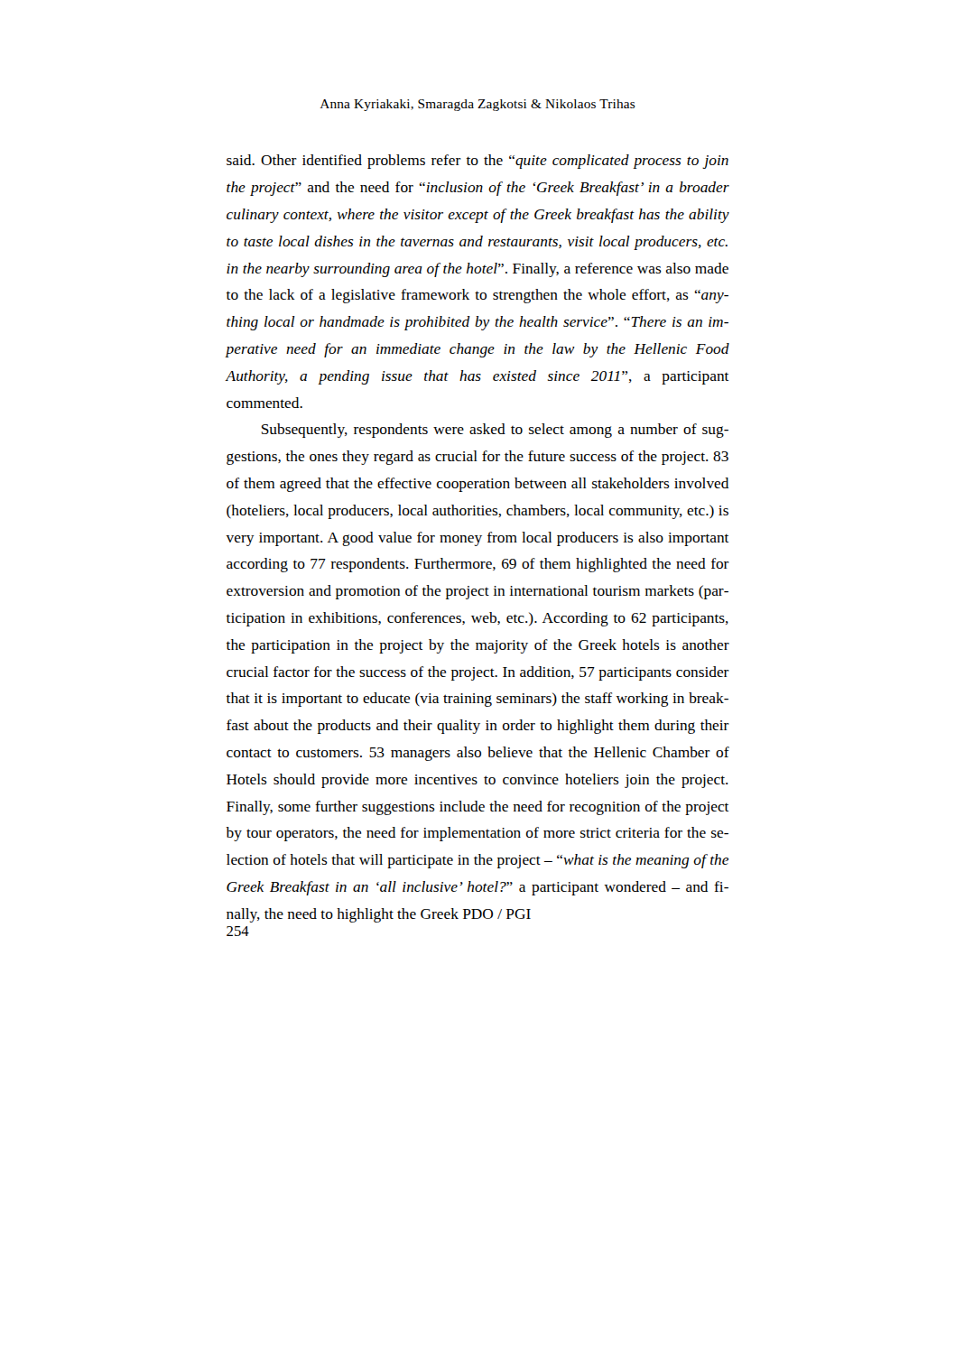Anna Kyriakaki, Smaragda Zagkotsi & Nikolaos Trihas
said. Other identified problems refer to the “quite complicated process to join the project” and the need for “inclusion of the ‘Greek Breakfast’ in a broader culinary context, where the visitor except of the Greek breakfast has the ability to taste local dishes in the tavernas and restaurants, visit local producers, etc. in the nearby surrounding area of the hotel”. Finally, a reference was also made to the lack of a legislative framework to strengthen the whole effort, as “anything local or handmade is prohibited by the health service”. “There is an imperative need for an immediate change in the law by the Hellenic Food Authority, a pending issue that has existed since 2011”, a participant commented.
Subsequently, respondents were asked to select among a number of suggestions, the ones they regard as crucial for the future success of the project. 83 of them agreed that the effective cooperation between all stakeholders involved (hoteliers, local producers, local authorities, chambers, local community, etc.) is very important. A good value for money from local producers is also important according to 77 respondents. Furthermore, 69 of them highlighted the need for extroversion and promotion of the project in international tourism markets (participation in exhibitions, conferences, web, etc.). According to 62 participants, the participation in the project by the majority of the Greek hotels is another crucial factor for the success of the project. In addition, 57 participants consider that it is important to educate (via training seminars) the staff working in breakfast about the products and their quality in order to highlight them during their contact to customers. 53 managers also believe that the Hellenic Chamber of Hotels should provide more incentives to convince hoteliers join the project. Finally, some further suggestions include the need for recognition of the project by tour operators, the need for implementation of more strict criteria for the selection of hotels that will participate in the project – “what is the meaning of the Greek Breakfast in an ‘all inclusive’ hotel?” a participant wondered – and finally, the need to highlight the Greek PDO / PGI
254